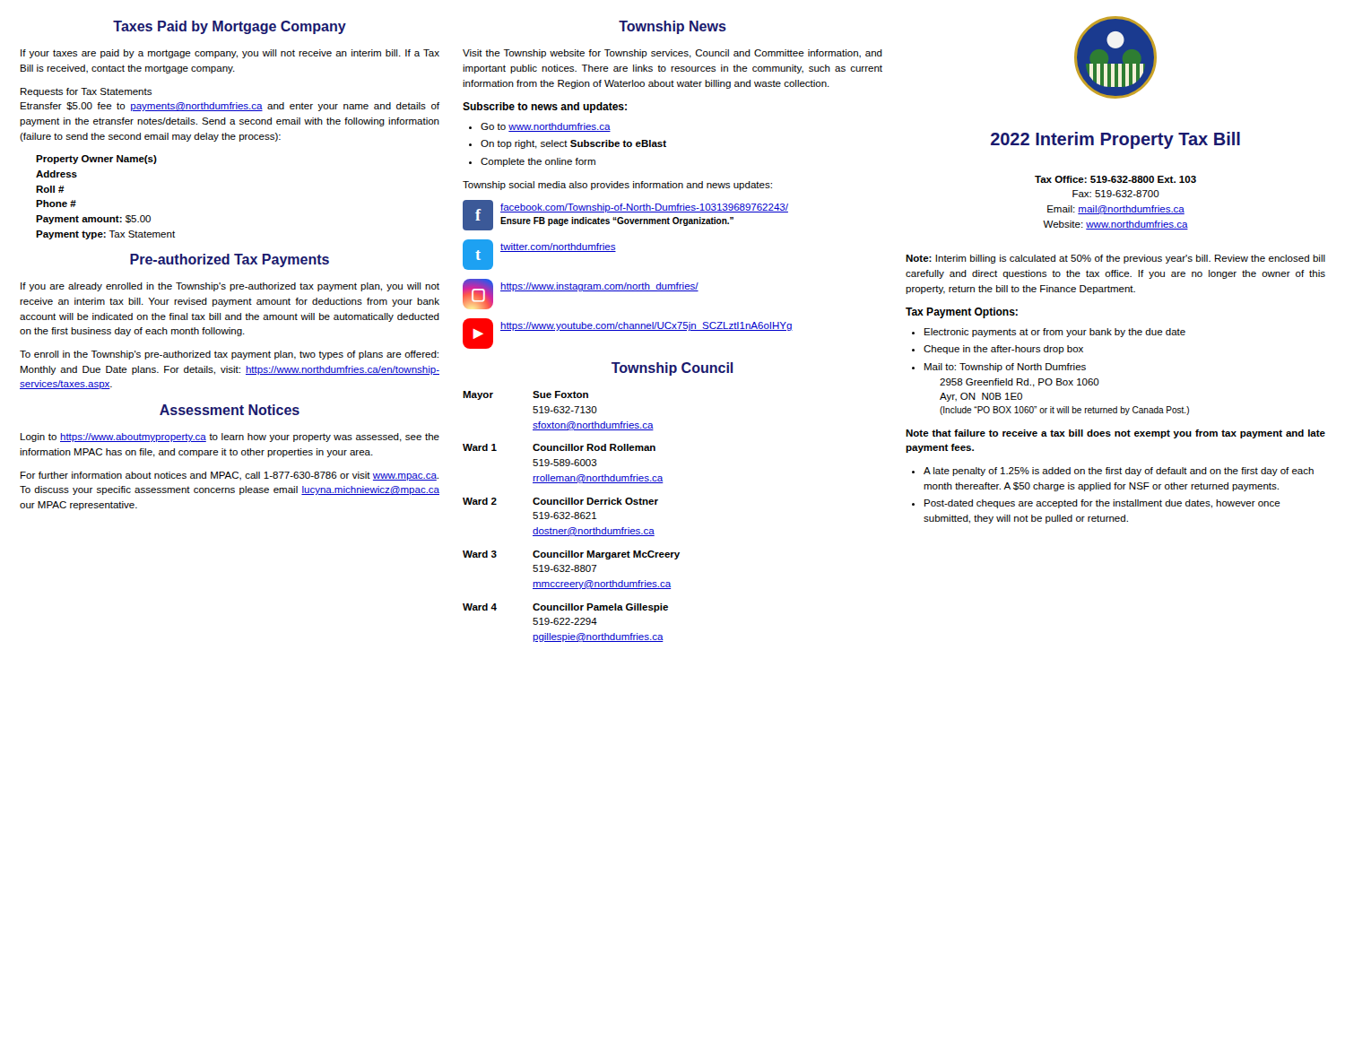Taxes Paid by Mortgage Company
If your taxes are paid by a mortgage company, you will not receive an interim bill. If a Tax Bill is received, contact the mortgage company.
Requests for Tax Statements
Etransfer $5.00 fee to payments@northdumfries.ca and enter your name and details of payment in the etransfer notes/details. Send a second email with the following information (failure to send the second email may delay the process):
Property Owner Name(s)
Address
Roll #
Phone #
Payment amount: $5.00
Payment type: Tax Statement
Pre-authorized Tax Payments
If you are already enrolled in the Township's pre-authorized tax payment plan, you will not receive an interim tax bill. Your revised payment amount for deductions from your bank account will be indicated on the final tax bill and the amount will be automatically deducted on the first business day of each month following.
To enroll in the Township's pre-authorized tax payment plan, two types of plans are offered: Monthly and Due Date plans. For details, visit: https://www.northdumfries.ca/en/township-services/taxes.aspx.
Assessment Notices
Login to https://www.aboutmyproperty.ca to learn how your property was assessed, see the information MPAC has on file, and compare it to other properties in your area.
For further information about notices and MPAC, call 1-877-630-8786 or visit www.mpac.ca. To discuss your specific assessment concerns please email lucyna.michniewicz@mpac.ca our MPAC representative.
Township News
Visit the Township website for Township services, Council and Committee information, and important public notices. There are links to resources in the community, such as current information from the Region of Waterloo about water billing and waste collection.
Subscribe to news and updates:
Go to www.northdumfries.ca
On top right, select Subscribe to eBlast
Complete the online form
Township social media also provides information and news updates:
f
facebook.com/Township-of-North-Dumfries-103139689762243/
Ensure FB page indicates “Government Organization.”
t
twitter.com/northdumfries
▢
https://www.instagram.com/north_dumfries/
▶
https://www.youtube.com/channel/UCx75jn_SCZLztI1nA6oIHYg
Township Council
| Mayor | Sue Foxton 519-632-7130 sfoxton@northdumfries.ca |
| Ward 1 | Councillor Rod Rolleman 519-589-6003 rrolleman@northdumfries.ca |
| Ward 2 | Councillor Derrick Ostner 519-632-8621 dostner@northdumfries.ca |
| Ward 3 | Councillor Margaret McCreery 519-632-8807 mmccreery@northdumfries.ca |
| Ward 4 | Councillor Pamela Gillespie 519-622-2294 pgillespie@northdumfries.ca |
2022 Interim Property Tax Bill
Tax Office: 519-632-8800 Ext. 103
Fax: 519-632-8700
Email: mail@northdumfries.ca
Website: www.northdumfries.ca
Note: Interim billing is calculated at 50% of the previous year's bill. Review the enclosed bill carefully and direct questions to the tax office. If you are no longer the owner of this property, return the bill to the Finance Department.
Tax Payment Options:
Electronic payments at or from your bank by the due date
Cheque in the after-hours drop box
Mail to: Township of North Dumfries
2958 Greenfield Rd., PO Box 1060
Ayr, ON N0B 1E0
(Include “PO BOX 1060” or it will be returned by Canada Post.)
Note that failure to receive a tax bill does not exempt you from tax payment and late payment fees.
A late penalty of 1.25% is added on the first day of default and on the first day of each month thereafter. A $50 charge is applied for NSF or other returned payments.
Post-dated cheques are accepted for the installment due dates, however once submitted, they will not be pulled or returned.